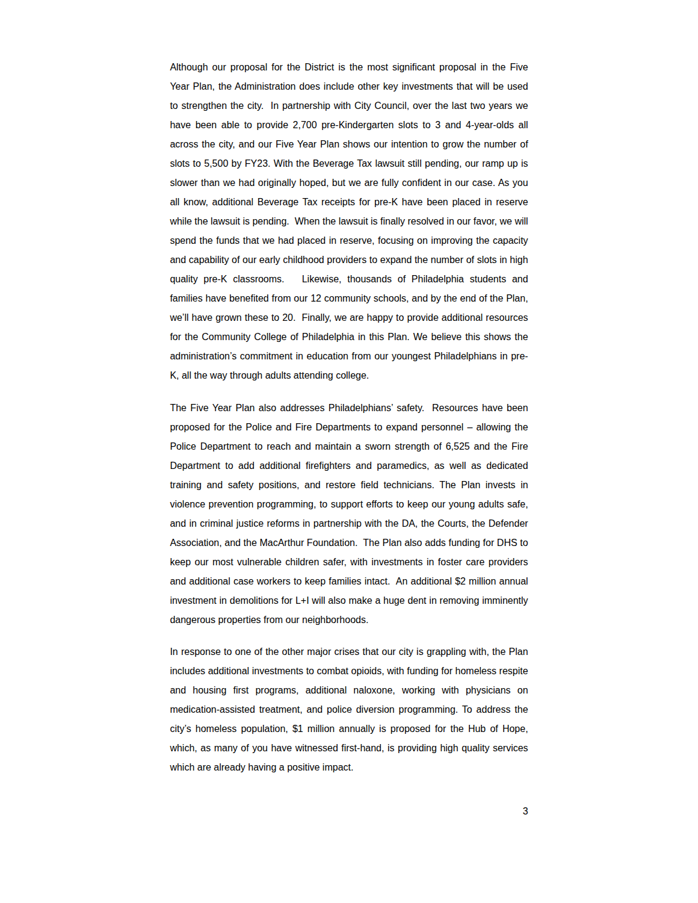Although our proposal for the District is the most significant proposal in the Five Year Plan, the Administration does include other key investments that will be used to strengthen the city. In partnership with City Council, over the last two years we have been able to provide 2,700 pre-Kindergarten slots to 3 and 4-year-olds all across the city, and our Five Year Plan shows our intention to grow the number of slots to 5,500 by FY23. With the Beverage Tax lawsuit still pending, our ramp up is slower than we had originally hoped, but we are fully confident in our case. As you all know, additional Beverage Tax receipts for pre-K have been placed in reserve while the lawsuit is pending. When the lawsuit is finally resolved in our favor, we will spend the funds that we had placed in reserve, focusing on improving the capacity and capability of our early childhood providers to expand the number of slots in high quality pre-K classrooms. Likewise, thousands of Philadelphia students and families have benefited from our 12 community schools, and by the end of the Plan, we’ll have grown these to 20. Finally, we are happy to provide additional resources for the Community College of Philadelphia in this Plan. We believe this shows the administration’s commitment in education from our youngest Philadelphians in pre-K, all the way through adults attending college.
The Five Year Plan also addresses Philadelphians’ safety. Resources have been proposed for the Police and Fire Departments to expand personnel – allowing the Police Department to reach and maintain a sworn strength of 6,525 and the Fire Department to add additional firefighters and paramedics, as well as dedicated training and safety positions, and restore field technicians. The Plan invests in violence prevention programming, to support efforts to keep our young adults safe, and in criminal justice reforms in partnership with the DA, the Courts, the Defender Association, and the MacArthur Foundation. The Plan also adds funding for DHS to keep our most vulnerable children safer, with investments in foster care providers and additional case workers to keep families intact. An additional $2 million annual investment in demolitions for L+I will also make a huge dent in removing imminently dangerous properties from our neighborhoods.
In response to one of the other major crises that our city is grappling with, the Plan includes additional investments to combat opioids, with funding for homeless respite and housing first programs, additional naloxone, working with physicians on medication-assisted treatment, and police diversion programming. To address the city’s homeless population, $1 million annually is proposed for the Hub of Hope, which, as many of you have witnessed first-hand, is providing high quality services which are already having a positive impact.
3